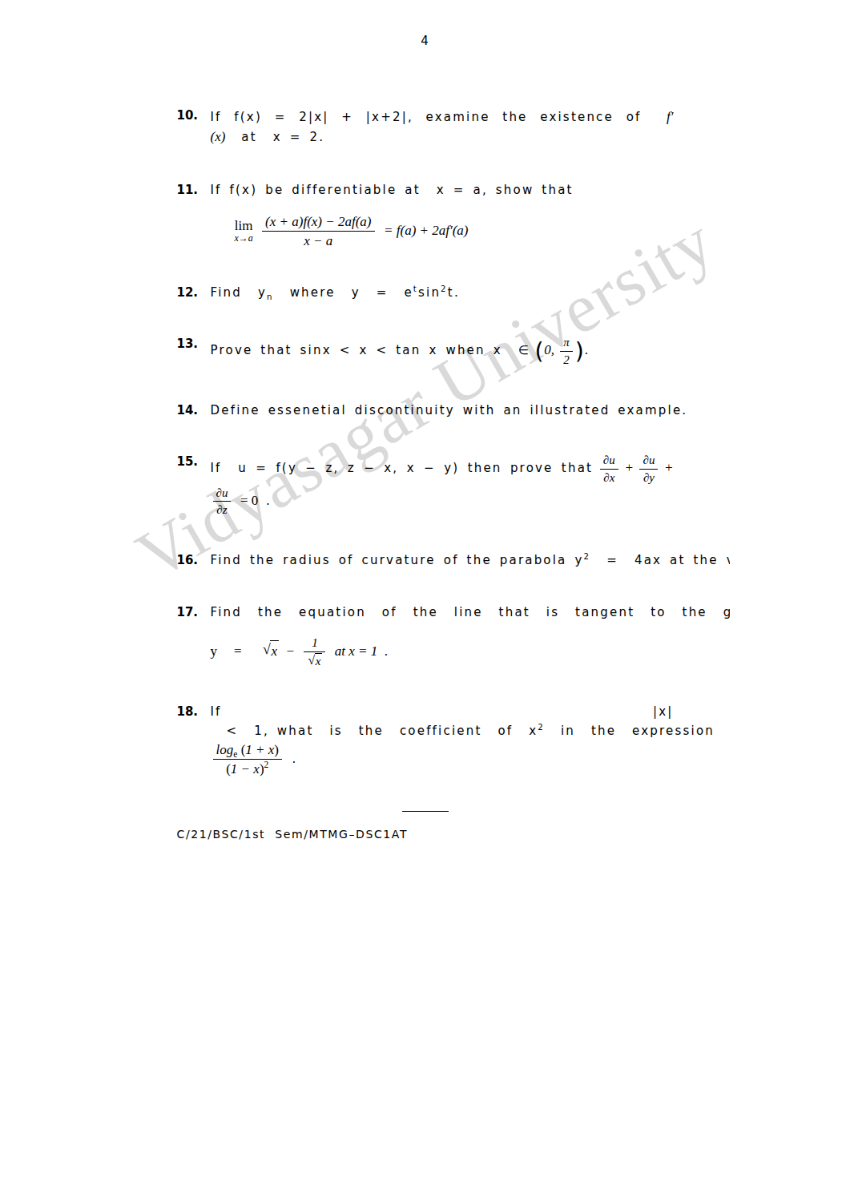Vidyasagar University
4
10. If f(x) = 2|x| + |x+2|, examine the existence of f′(x) at x = 2.
11. If f(x) be differentiable at x = a, show that
lim x→a (x + a)f(x) − 2af(a) x − a = f(a) + 2af′(a)
12. Find yn where y = etsin2t.
13. Prove that sinx < x < tan x when x ∈ (0, π 2).
14. Define essenetial discontinuity with an illustrated example.
15. If u = f(y − z, z − x, x − y) then prove that ∂u∂x + ∂u∂y + ∂u∂z = 0 .
16. Find the radius of curvature of the parabola y2 = 4ax at the vertex.
17. Find the equation of the line that is tangent to the graph of
y = x − 1 x at x = 1 .
18. If |x| < 1, what is the coefficient of x2 in the expression loge (1 + x) (1 − x)2 .
C/21/BSC/1st Sem/MTMG–DSC1AT